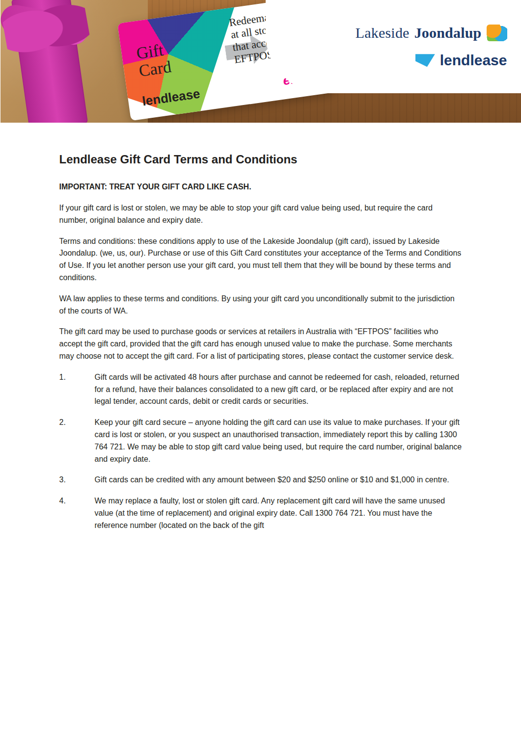Gift
Card
lendlease
eftpos
Redeemable
at all stores
that accept
EFTPOS
Lakeside Joondalup
lendlease
Lendlease Gift Card Terms and Conditions
IMPORTANT: TREAT YOUR GIFT CARD LIKE CASH.
If your gift card is lost or stolen, we may be able to stop your gift card value being used, but require the card number, original balance and expiry date.
Terms and conditions: these conditions apply to use of the Lakeside Joondalup (gift card), issued by Lakeside Joondalup. (we, us, our). Purchase or use of this Gift Card constitutes your acceptance of the Terms and Conditions of Use. If you let another person use your gift card, you must tell them that they will be bound by these terms and conditions.
WA law applies to these terms and conditions. By using your gift card you unconditionally submit to the jurisdiction of the courts of WA.
The gift card may be used to purchase goods or services at retailers in Australia with “EFTPOS” facilities who accept the gift card, provided that the gift card has enough unused value to make the purchase. Some merchants may choose not to accept the gift card. For a list of participating stores, please contact the customer service desk.
Gift cards will be activated 48 hours after purchase and cannot be redeemed for cash, reloaded, returned for a refund, have their balances consolidated to a new gift card, or be replaced after expiry and are not legal tender, account cards, debit or credit cards or securities.
Keep your gift card secure – anyone holding the gift card can use its value to make purchases. If your gift card is lost or stolen, or you suspect an unauthorised transaction, immediately report this by calling 1300 764 721. We may be able to stop gift card value being used, but require the card number, original balance and expiry date.
Gift cards can be credited with any amount between $20 and $250 online or $10 and $1,000 in centre.
We may replace a faulty, lost or stolen gift card. Any replacement gift card will have the same unused value (at the time of replacement) and original expiry date. Call 1300 764 721. You must have the reference number (located on the back of the gift